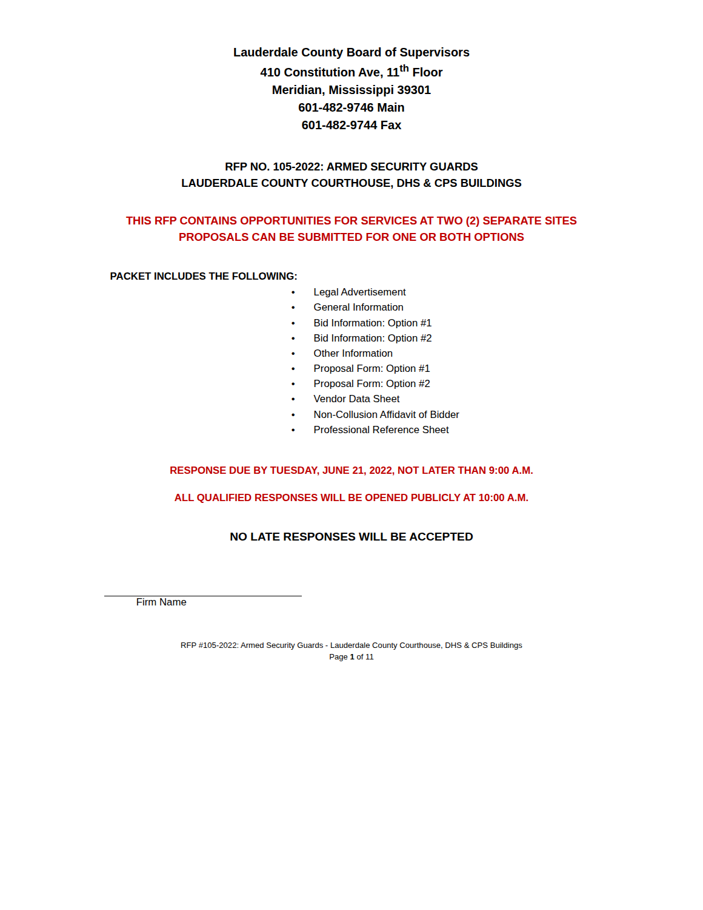Lauderdale County Board of Supervisors
410 Constitution Ave, 11th Floor
Meridian, Mississippi 39301
601-482-9746 Main
601-482-9744 Fax
RFP NO. 105-2022: ARMED SECURITY GUARDS
LAUDERDALE COUNTY COURTHOUSE, DHS & CPS BUILDINGS
THIS RFP CONTAINS OPPORTUNITIES FOR SERVICES AT TWO (2) SEPARATE SITES
PROPOSALS CAN BE SUBMITTED FOR ONE OR BOTH OPTIONS
PACKET INCLUDES THE FOLLOWING:
Legal Advertisement
General Information
Bid Information: Option #1
Bid Information: Option #2
Other Information
Proposal Form: Option #1
Proposal Form: Option #2
Vendor Data Sheet
Non-Collusion Affidavit of Bidder
Professional Reference Sheet
RESPONSE DUE BY TUESDAY, JUNE 21, 2022, NOT LATER THAN 9:00 A.M.
ALL QUALIFIED RESPONSES WILL BE OPENED PUBLICLY AT 10:00 A.M.
NO LATE RESPONSES WILL BE ACCEPTED
Firm Name
RFP #105-2022: Armed Security Guards - Lauderdale County Courthouse, DHS & CPS Buildings
Page 1 of 11